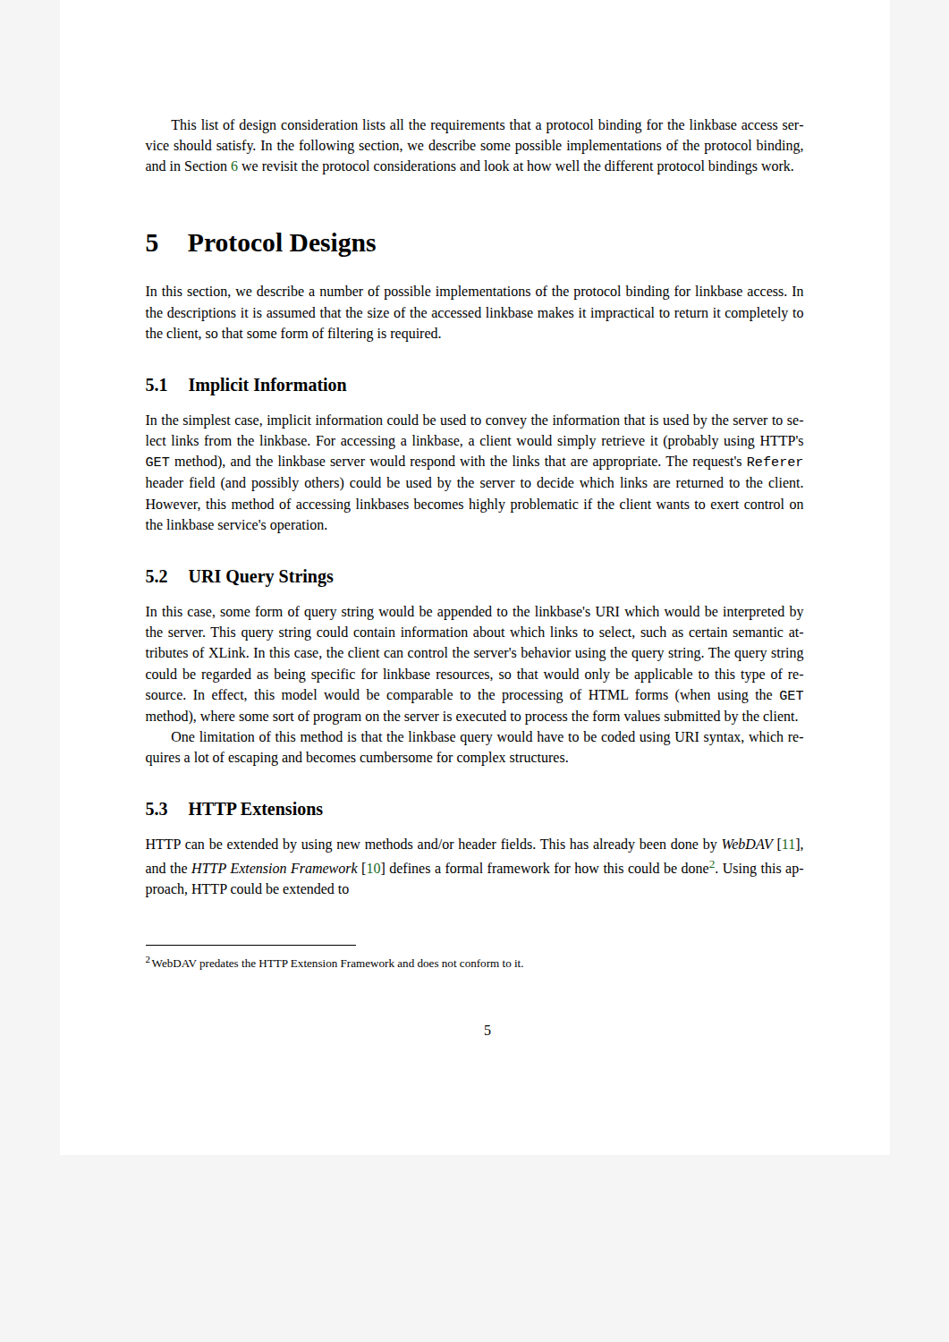This list of design consideration lists all the requirements that a protocol binding for the linkbase access service should satisfy. In the following section, we describe some possible implementations of the protocol binding, and in Section 6 we revisit the protocol considerations and look at how well the different protocol bindings work.
5 Protocol Designs
In this section, we describe a number of possible implementations of the protocol binding for linkbase access. In the descriptions it is assumed that the size of the accessed linkbase makes it impractical to return it completely to the client, so that some form of filtering is required.
5.1 Implicit Information
In the simplest case, implicit information could be used to convey the information that is used by the server to select links from the linkbase. For accessing a linkbase, a client would simply retrieve it (probably using HTTP's GET method), and the linkbase server would respond with the links that are appropriate. The request's Referer header field (and possibly others) could be used by the server to decide which links are returned to the client. However, this method of accessing linkbases becomes highly problematic if the client wants to exert control on the linkbase service's operation.
5.2 URI Query Strings
In this case, some form of query string would be appended to the linkbase's URI which would be interpreted by the server. This query string could contain information about which links to select, such as certain semantic attributes of XLink. In this case, the client can control the server's behavior using the query string. The query string could be regarded as being specific for linkbase resources, so that would only be applicable to this type of resource. In effect, this model would be comparable to the processing of HTML forms (when using the GET method), where some sort of program on the server is executed to process the form values submitted by the client.
One limitation of this method is that the linkbase query would have to be coded using URI syntax, which requires a lot of escaping and becomes cumbersome for complex structures.
5.3 HTTP Extensions
HTTP can be extended by using new methods and/or header fields. This has already been done by WebDAV [11], and the HTTP Extension Framework [10] defines a formal framework for how this could be done2. Using this approach, HTTP could be extended to
2WebDAV predates the HTTP Extension Framework and does not conform to it.
5